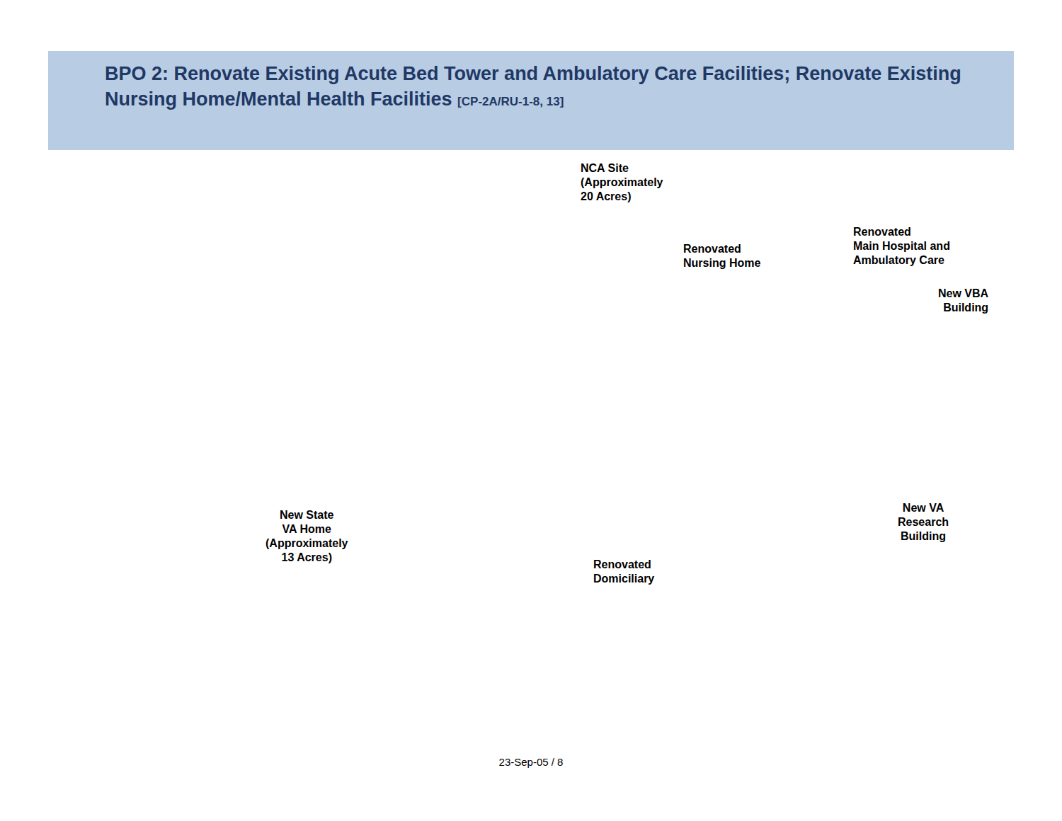BPO 2: Renovate Existing Acute Bed Tower and Ambulatory Care Facilities; Renovate Existing Nursing Home/Mental Health Facilities [CP-2A/RU-1-8, 13]
NCA Site
(Approximately
20 Acres)
Renovated
Nursing Home
Renovated
Main Hospital and
Ambulatory Care
New VBA
Building
New VA
Research
Building
Renovated
Domiciliary
New State
VA Home
(Approximately
13 Acres)
23-Sep-05 / 8